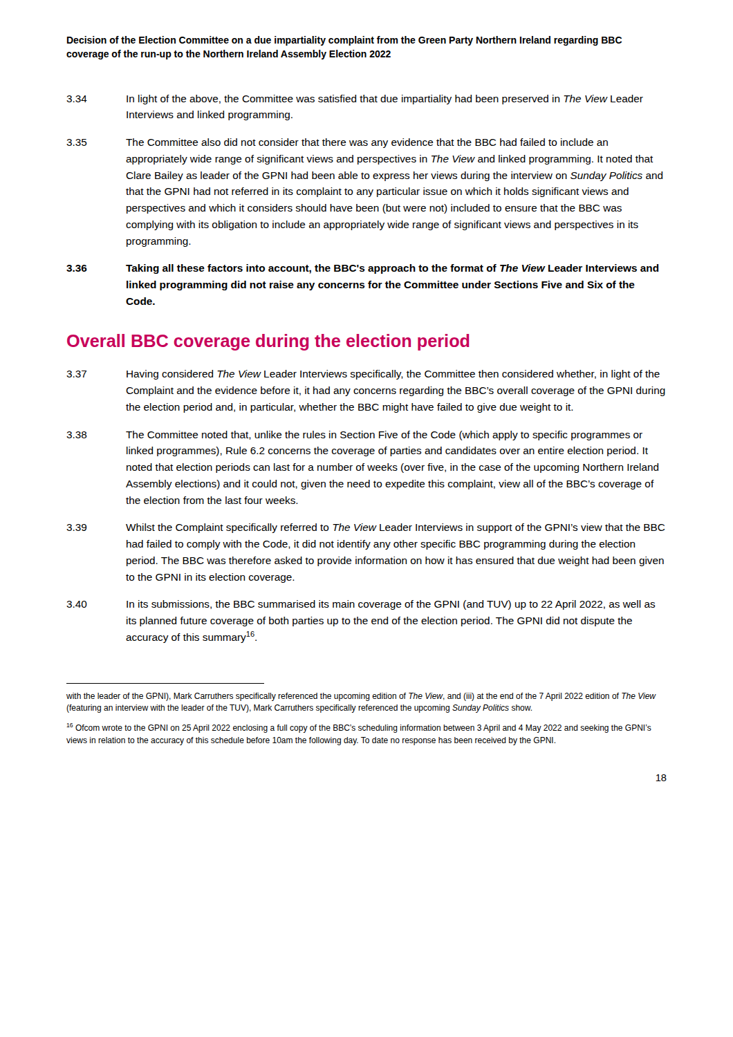Decision of the Election Committee on a due impartiality complaint from the Green Party Northern Ireland regarding BBC coverage of the run-up to the Northern Ireland Assembly Election 2022
3.34
In light of the above, the Committee was satisfied that due impartiality had been preserved in The View Leader Interviews and linked programming.
3.35
The Committee also did not consider that there was any evidence that the BBC had failed to include an appropriately wide range of significant views and perspectives in The View and linked programming. It noted that Clare Bailey as leader of the GPNI had been able to express her views during the interview on Sunday Politics and that the GPNI had not referred in its complaint to any particular issue on which it holds significant views and perspectives and which it considers should have been (but were not) included to ensure that the BBC was complying with its obligation to include an appropriately wide range of significant views and perspectives in its programming.
3.36
Taking all these factors into account, the BBC's approach to the format of The View Leader Interviews and linked programming did not raise any concerns for the Committee under Sections Five and Six of the Code.
Overall BBC coverage during the election period
3.37
Having considered The View Leader Interviews specifically, the Committee then considered whether, in light of the Complaint and the evidence before it, it had any concerns regarding the BBC’s overall coverage of the GPNI during the election period and, in particular, whether the BBC might have failed to give due weight to it.
3.38
The Committee noted that, unlike the rules in Section Five of the Code (which apply to specific programmes or linked programmes), Rule 6.2 concerns the coverage of parties and candidates over an entire election period. It noted that election periods can last for a number of weeks (over five, in the case of the upcoming Northern Ireland Assembly elections) and it could not, given the need to expedite this complaint, view all of the BBC’s coverage of the election from the last four weeks.
3.39
Whilst the Complaint specifically referred to The View Leader Interviews in support of the GPNI’s view that the BBC had failed to comply with the Code, it did not identify any other specific BBC programming during the election period. The BBC was therefore asked to provide information on how it has ensured that due weight had been given to the GPNI in its election coverage.
3.40
In its submissions, the BBC summarised its main coverage of the GPNI (and TUV) up to 22 April 2022, as well as its planned future coverage of both parties up to the end of the election period. The GPNI did not dispute the accuracy of this summary16.
with the leader of the GPNI), Mark Carruthers specifically referenced the upcoming edition of The View, and (iii) at the end of the 7 April 2022 edition of The View (featuring an interview with the leader of the TUV), Mark Carruthers specifically referenced the upcoming Sunday Politics show.
16 Ofcom wrote to the GPNI on 25 April 2022 enclosing a full copy of the BBC’s scheduling information between 3 April and 4 May 2022 and seeking the GPNI’s views in relation to the accuracy of this schedule before 10am the following day. To date no response has been received by the GPNI.
18